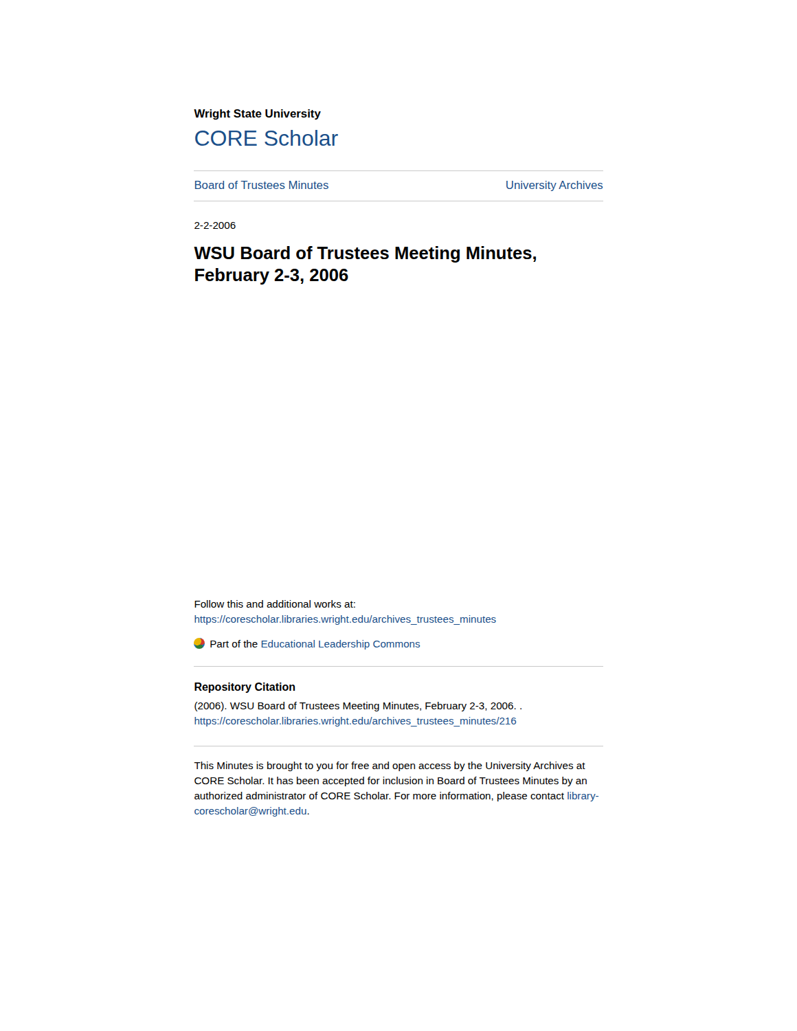Wright State University
CORE Scholar
Board of Trustees Minutes University Archives
2-2-2006
WSU Board of Trustees Meeting Minutes, February 2-3, 2006
Follow this and additional works at: https://corescholar.libraries.wright.edu/archives_trustees_minutes
Part of the Educational Leadership Commons
Repository Citation
(2006). WSU Board of Trustees Meeting Minutes, February 2-3, 2006. .
https://corescholar.libraries.wright.edu/archives_trustees_minutes/216
This Minutes is brought to you for free and open access by the University Archives at CORE Scholar. It has been accepted for inclusion in Board of Trustees Minutes by an authorized administrator of CORE Scholar. For more information, please contact library-corescholar@wright.edu.